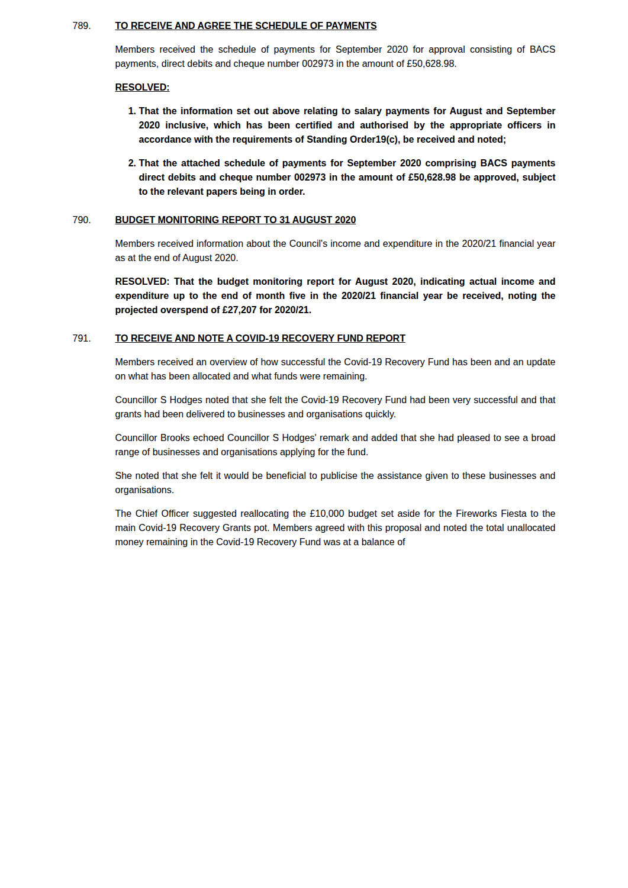789.
To receive and agree the schedule of payments
Members received the schedule of payments for September 2020 for approval consisting of BACS payments, direct debits and cheque number 002973 in the amount of £50,628.98.
RESOLVED:
That the information set out above relating to salary payments for August and September 2020 inclusive, which has been certified and authorised by the appropriate officers in accordance with the requirements of Standing Order19(c), be received and noted;
That the attached schedule of payments for September 2020 comprising BACS payments direct debits and cheque number 002973 in the amount of £50,628.98 be approved, subject to the relevant papers being in order.
790.
Budget monitoring report to 31 August 2020
Members received information about the Council's income and expenditure in the 2020/21 financial year as at the end of August 2020.
RESOLVED: That the budget monitoring report for August 2020, indicating actual income and expenditure up to the end of month five in the 2020/21 financial year be received, noting the projected overspend of £27,207 for 2020/21.
791.
To receive and note a Covid-19 Recovery Fund report
Members received an overview of how successful the Covid-19 Recovery Fund has been and an update on what has been allocated and what funds were remaining.
Councillor S Hodges noted that she felt the Covid-19 Recovery Fund had been very successful and that grants had been delivered to businesses and organisations quickly.
Councillor Brooks echoed Councillor S Hodges' remark and added that she had pleased to see a broad range of businesses and organisations applying for the fund.
She noted that she felt it would be beneficial to publicise the assistance given to these businesses and organisations.
The Chief Officer suggested reallocating the £10,000 budget set aside for the Fireworks Fiesta to the main Covid-19 Recovery Grants pot. Members agreed with this proposal and noted the total unallocated money remaining in the Covid-19 Recovery Fund was at a balance of